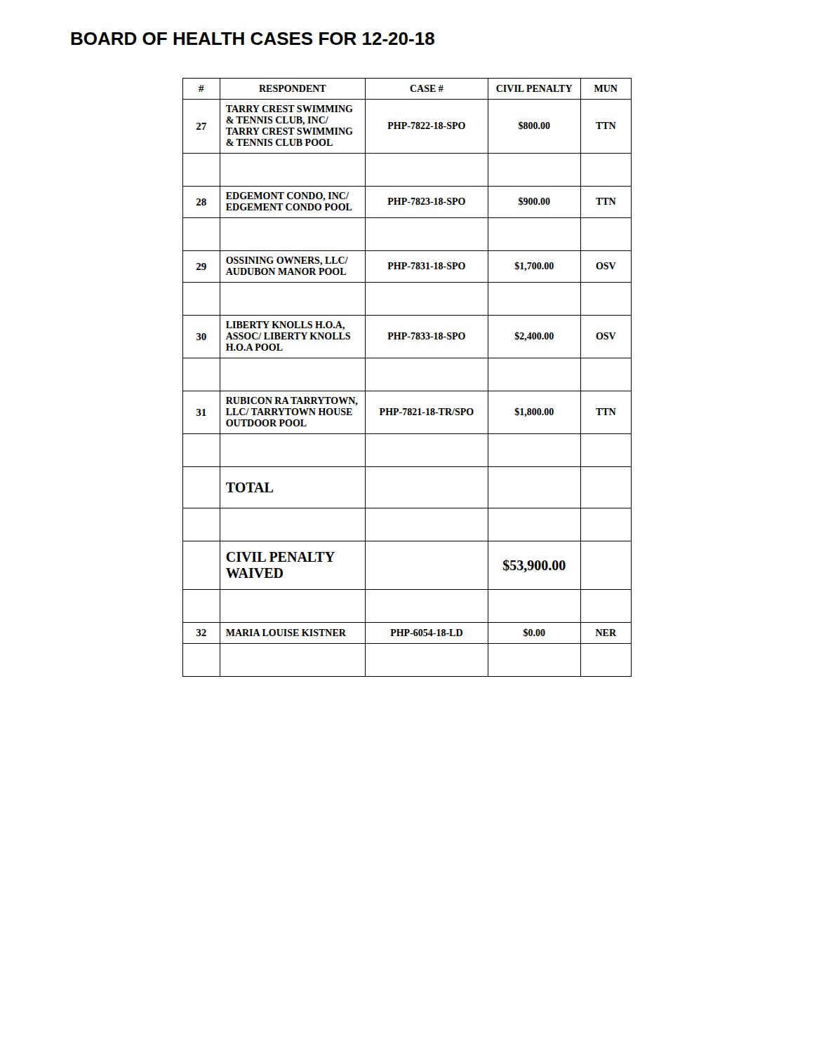BOARD OF HEALTH CASES FOR 12-20-18
| # | RESPONDENT | CASE # | CIVIL PENALTY | MUN |
| --- | --- | --- | --- | --- |
| 27 | TARRY CREST SWIMMING & TENNIS CLUB, INC/ TARRY CREST SWIMMING & TENNIS CLUB POOL | PHP-7822-18-SPO | $800.00 | TTN |
| 28 | EDGEMONT CONDO, INC/ EDGEMENT CONDO POOL | PHP-7823-18-SPO | $900.00 | TTN |
| 29 | OSSINING OWNERS, LLC/ AUDUBON MANOR POOL | PHP-7831-18-SPO | $1,700.00 | OSV |
| 30 | LIBERTY KNOLLS H.O.A, ASSOC/ LIBERTY KNOLLS H.O.A POOL | PHP-7833-18-SPO | $2,400.00 | OSV |
| 31 | RUBICON RA TARRYTOWN, LLC/ TARRYTOWN HOUSE OUTDOOR POOL | PHP-7821-18-TR/SPO | $1,800.00 | TTN |
| | TOTAL | | | |
| | CIVIL PENALTY WAIVED | | $53,900.00 | |
| 32 | MARIA LOUISE KISTNER | PHP-6054-18-LD | $0.00 | NER |